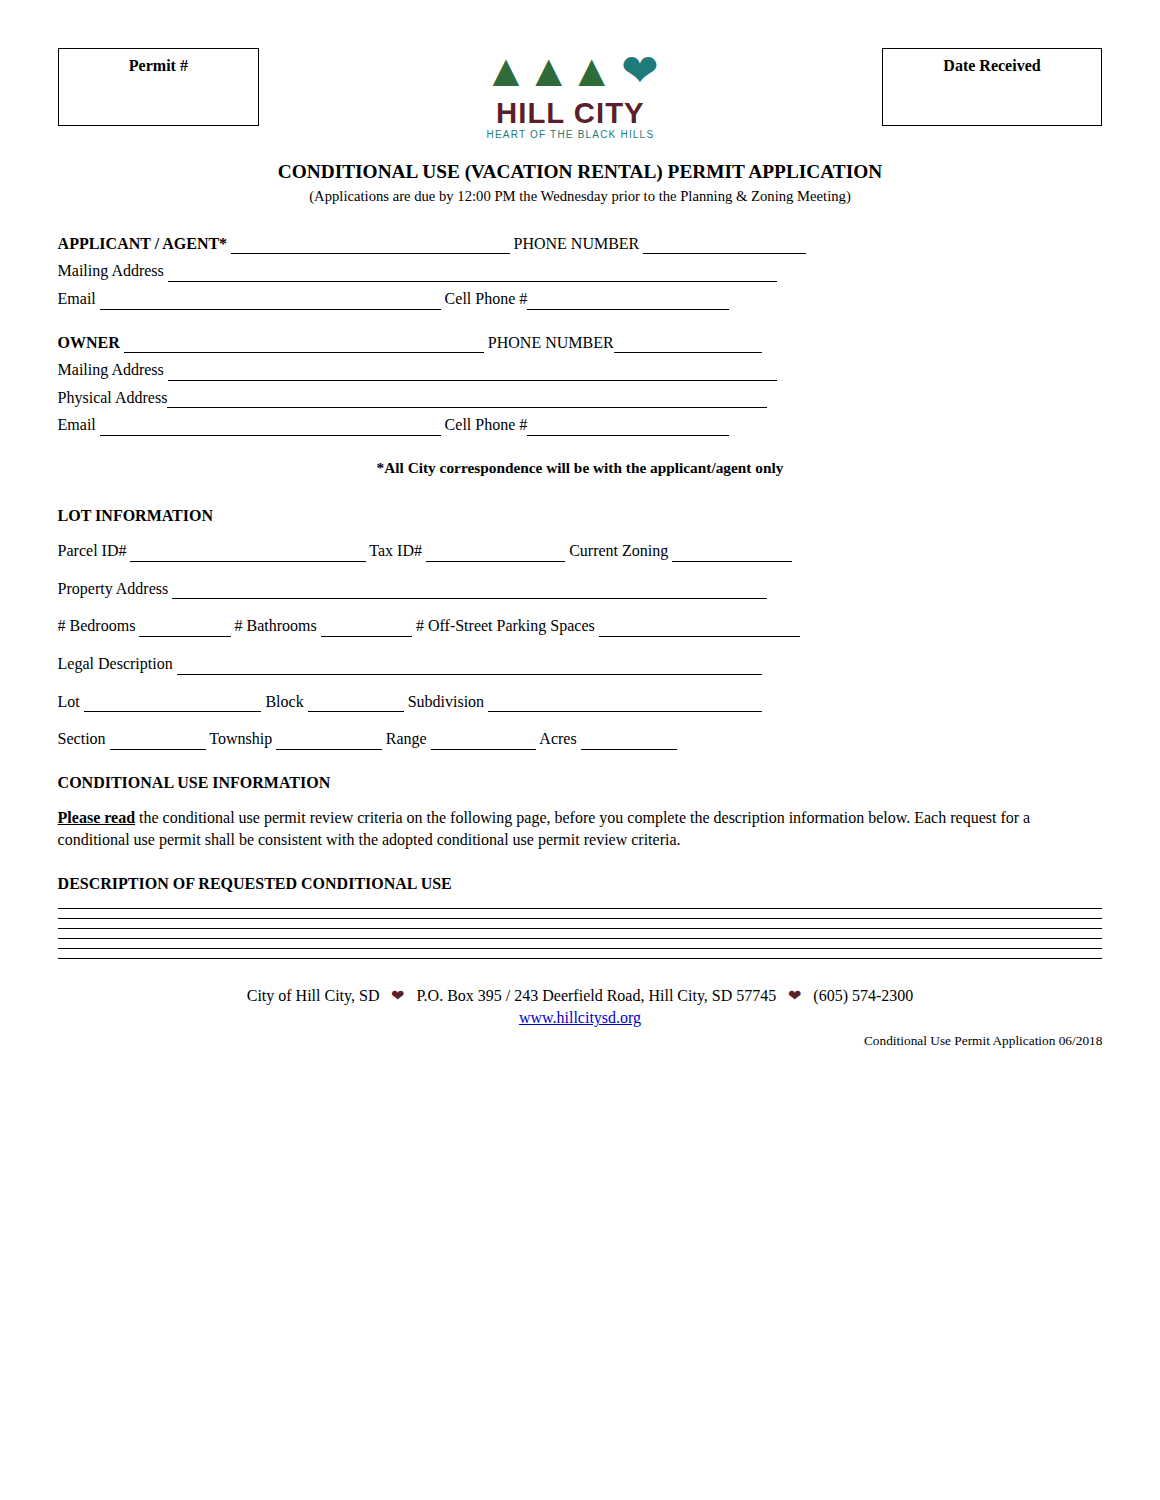Permit #
▲▲▲ ❤
HILL CITY
HEART OF THE BLACK HILLS
Date Received
CONDITIONAL USE (VACATION RENTAL) PERMIT APPLICATION
(Applications are due by 12:00 PM the Wednesday prior to the Planning & Zoning Meeting)
APPLICANT / AGENT* PHONE NUMBER
Mailing Address
Email Cell Phone #
OWNER PHONE NUMBER
Mailing Address
Physical Address
Email Cell Phone #
*All City correspondence will be with the applicant/agent only
Lot Information
Parcel ID# Tax ID# Current Zoning
Property Address
# Bedrooms # Bathrooms # Off-Street Parking Spaces
Legal Description
Lot Block Subdivision
Section Township Range Acres
Conditional Use Information
Please read the conditional use permit review criteria on the following page, before you complete the description information below. Each request for a conditional use permit shall be consistent with the adopted conditional use permit review criteria.
Description of Requested Conditional Use
City of Hill City, SD ❤ P.O. Box 395 / 243 Deerfield Road, Hill City, SD 57745 ❤ (605) 574-2300
www.hillcitysd.org
Conditional Use Permit Application 06/2018